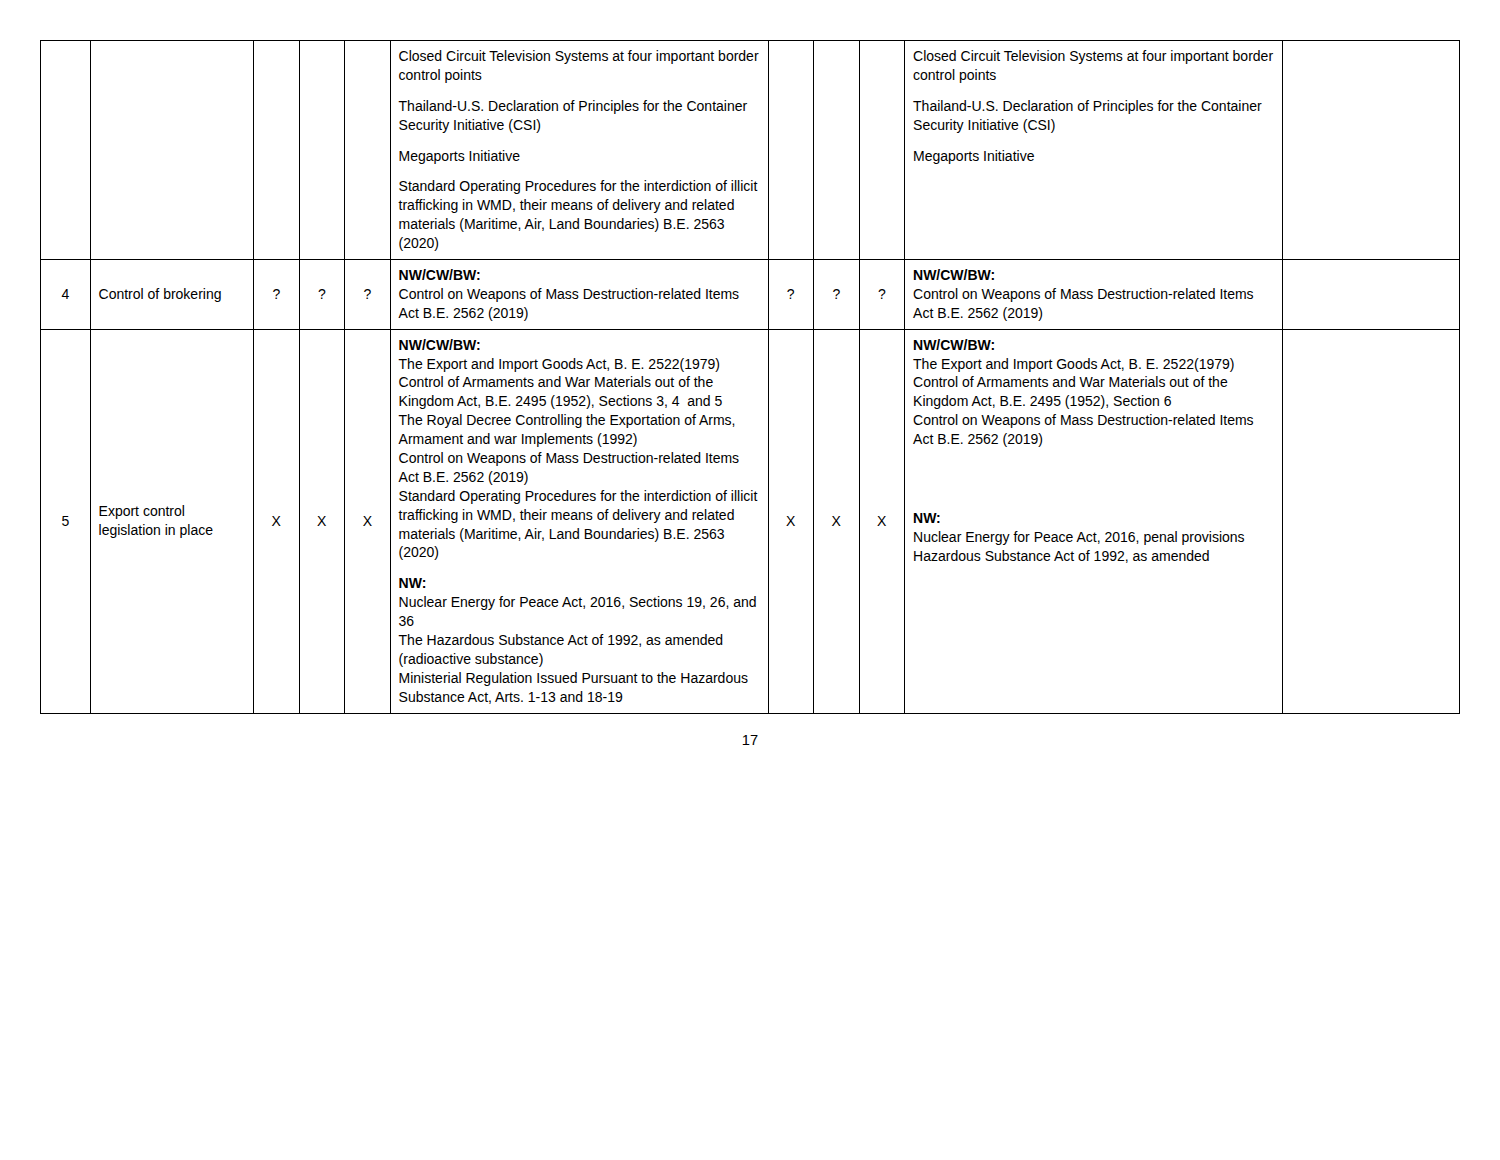| | | | | | Closed Circuit Television Systems at four important border control points Thailand-U.S. Declaration of Principles for the Container Security Initiative (CSI) Megaports Initiative Standard Operating Procedures for the interdiction of illicit trafficking in WMD, their means of delivery and related materials (Maritime, Air, Land Boundaries) B.E. 2563 (2020) | | | | Closed Circuit Television Systems at four important border control points Thailand-U.S. Declaration of Principles for the Container Security Initiative (CSI) Megaports Initiative | |
| 4 | Control of brokering | ? | ? | ? | NW/CW/BW: Control on Weapons of Mass Destruction-related Items Act B.E. 2562 (2019) | ? | ? | ? | NW/CW/BW: Control on Weapons of Mass Destruction-related Items Act B.E. 2562 (2019) | |
| 5 | Export control legislation in place | X | X | X | NW/CW/BW: The Export and Import Goods Act, B. E. 2522(1979) Control of Armaments and War Materials out of the Kingdom Act, B.E. 2495 (1952), Sections 3, 4 and 5 The Royal Decree Controlling the Exportation of Arms, Armament and war Implements (1992) Control on Weapons of Mass Destruction-related Items Act B.E. 2562 (2019) Standard Operating Procedures for the interdiction of illicit trafficking in WMD, their means of delivery and related materials (Maritime, Air, Land Boundaries) B.E. 2563 (2020) NW: Nuclear Energy for Peace Act, 2016, Sections 19, 26, and 36 The Hazardous Substance Act of 1992, as amended (radioactive substance) Ministerial Regulation Issued Pursuant to the Hazardous Substance Act, Arts. 1-13 and 18-19 | X | X | X | NW/CW/BW: The Export and Import Goods Act, B. E. 2522(1979) Control of Armaments and War Materials out of the Kingdom Act, B.E. 2495 (1952), Section 6 Control on Weapons of Mass Destruction-related Items Act B.E. 2562 (2019) NW: Nuclear Energy for Peace Act, 2016, penal provisions Hazardous Substance Act of 1992, as amended | |
17